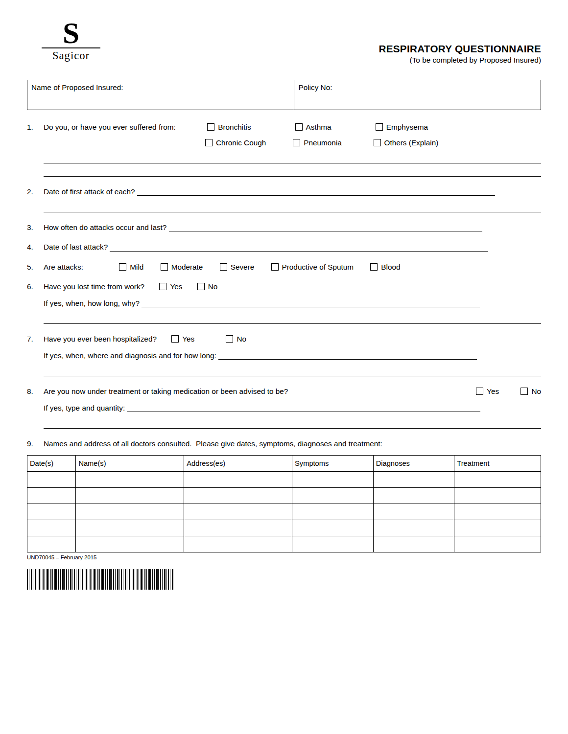S
Sagicor
RESPIRATORY QUESTIONNAIRE
(To be completed by Proposed Insured)
| Name of Proposed Insured: | Policy No: |
1. Do you, or have you ever suffered from: Bronchitis Asthma Emphysema Chronic Cough Pneumonia Others (Explain)
2. Date of first attack of each?
3. How often do attacks occur and last?
4. Date of last attack?
5. Are attacks: Mild Moderate Severe Productive of Sputum Blood
6. Have you lost time from work? Yes No
If yes, when, how long, why?
7. Have you ever been hospitalized? Yes No
If yes, when, where and diagnosis and for how long:
8. Are you now under treatment or taking medication or been advised to be? Yes No
If yes, type and quantity:
9. Names and address of all doctors consulted. Please give dates, symptoms, diagnoses and treatment:
| Date(s) | Name(s) | Address(es) | Symptoms | Diagnoses | Treatment |
| --- | --- | --- | --- | --- | --- |
UND70045 – February 2015